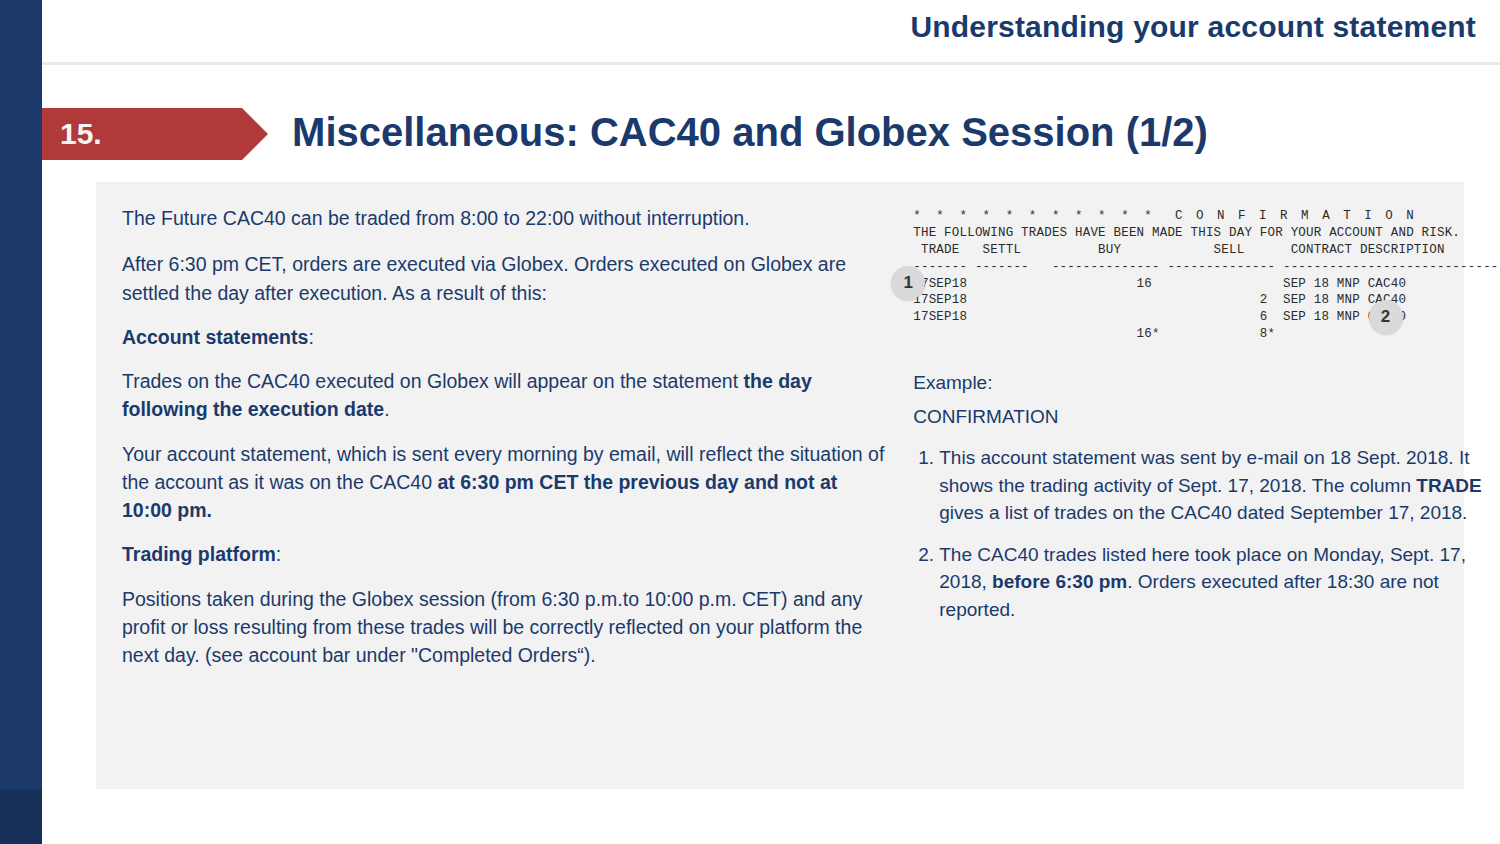Understanding your account statement
15.
Miscellaneous: CAC40 and Globex Session (1/2)
The Future CAC40 can be traded from 8:00 to 22:00 without interruption.
After 6:30 pm CET, orders are executed via Globex. Orders executed on Globex are settled the day after execution. As a result of this:
Account statements:
Trades on the CAC40 executed on Globex will appear on the statement the day following the execution date.
Your account statement, which is sent every morning by email, will reflect the situation of the account as it was on the CAC40 at 6:30 pm CET the previous day and not at 10:00 pm.
Trading platform:
Positions taken during the Globex session (from 6:30 p.m.to 10:00 p.m. CET) and any profit or loss resulting from these trades will be correctly reflected on your platform the next day. (see account bar under "Completed Orders“).
1
2
* * * * * * * * * * * C O N F I R M A T I O N THE FOLLOWING TRADES HAVE BEEN MADE THIS DAY FOR YOUR ACCOUNT AND RISK. TRADE SETTL BUY SELL CONTRACT DESCRIPTION ------- ------- -------------- -------------- ---------------------------- 17SEP18 16 SEP 18 MNP CAC40 17SEP18 2 SEP 18 MNP CAC40 17SEP18 6 SEP 18 MNP CAC40 16* 8*
Example:
CONFIRMATION
This account statement was sent by e-mail on 18 Sept. 2018. It shows the trading activity of Sept. 17, 2018. The column TRADE gives a list of trades on the CAC40 dated September 17, 2018.
The CAC40 trades listed here took place on Monday, Sept. 17, 2018, before 6:30 pm. Orders executed after 18:30 are not reported.